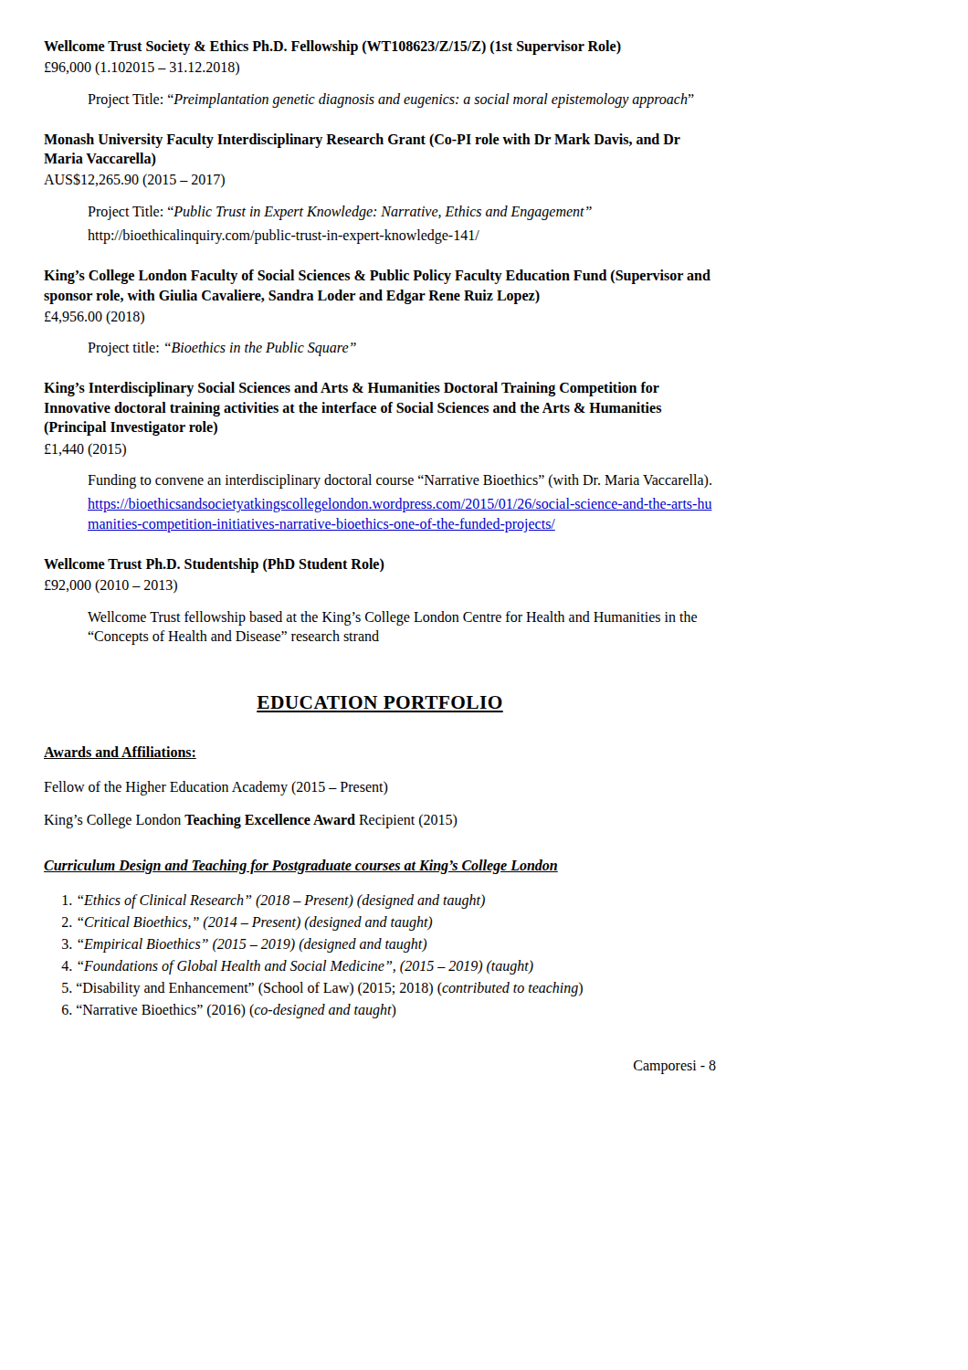Wellcome Trust Society & Ethics Ph.D. Fellowship (WT108623/Z/15/Z) (1st Supervisor Role)
£96,000 (1.102015 – 31.12.2018)
Project Title: “Preimplantation genetic diagnosis and eugenics: a social moral epistemology approach”
Monash University Faculty Interdisciplinary Research Grant (Co-PI role with Dr Mark Davis, and Dr Maria Vaccarella)
AUS$12,265.90 (2015 – 2017)
Project Title: “Public Trust in Expert Knowledge: Narrative, Ethics and Engagement”
http://bioethicalinquiry.com/public-trust-in-expert-knowledge-141/
King’s College London Faculty of Social Sciences & Public Policy Faculty Education Fund (Supervisor and sponsor role, with Giulia Cavaliere, Sandra Loder and Edgar Rene Ruiz Lopez)
£4,956.00 (2018)
Project title: “Bioethics in the Public Square”
King’s Interdisciplinary Social Sciences and Arts & Humanities Doctoral Training Competition for Innovative doctoral training activities at the interface of Social Sciences and the Arts & Humanities (Principal Investigator role)
£1,440 (2015)
Funding to convene an interdisciplinary doctoral course “Narrative Bioethics” (with Dr. Maria Vaccarella).
https://bioethicsandsocietyatkingscollegelondon.wordpress.com/2015/01/26/social-science-and-the-arts-humanities-competition-initiatives-narrative-bioethics-one-of-the-funded-projects/
Wellcome Trust Ph.D. Studentship (PhD Student Role)
£92,000 (2010 – 2013)
Wellcome Trust fellowship based at the King’s College London Centre for Health and Humanities in the “Concepts of Health and Disease” research strand
EDUCATION PORTFOLIO
Awards and Affiliations:
Fellow of the Higher Education Academy (2015 – Present)
King’s College London Teaching Excellence Award Recipient (2015)
Curriculum Design and Teaching for Postgraduate courses at King’s College London
“Ethics of Clinical Research” (2018 – Present) (designed and taught)
“Critical Bioethics,” (2014 – Present) (designed and taught)
“Empirical Bioethics” (2015 – 2019) (designed and taught)
“Foundations of Global Health and Social Medicine”, (2015 – 2019) (taught)
“Disability and Enhancement” (School of Law) (2015; 2018) (contributed to teaching)
“Narrative Bioethics” (2016) (co-designed and taught)
Camporesi - 8